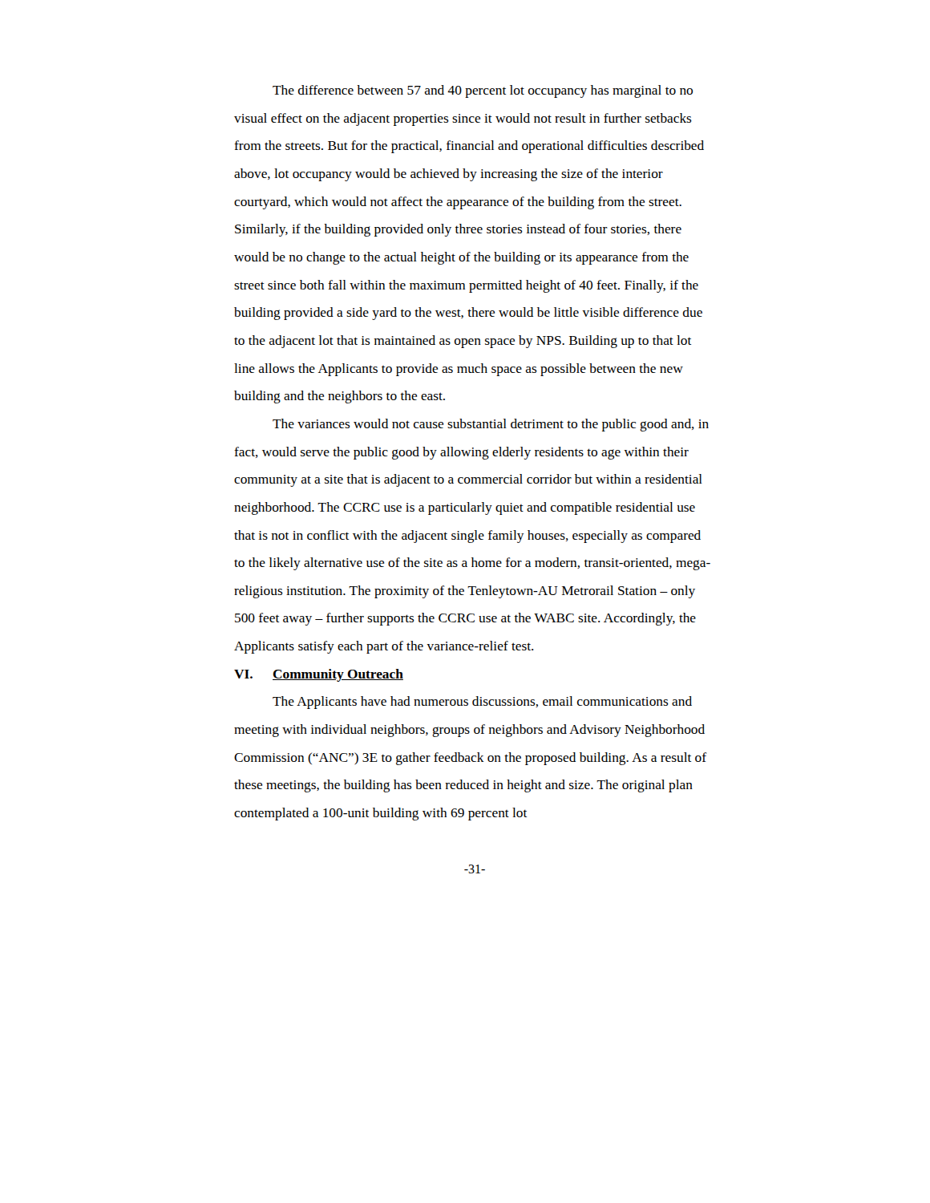The difference between 57 and 40 percent lot occupancy has marginal to no visual effect on the adjacent properties since it would not result in further setbacks from the streets. But for the practical, financial and operational difficulties described above, lot occupancy would be achieved by increasing the size of the interior courtyard, which would not affect the appearance of the building from the street. Similarly, if the building provided only three stories instead of four stories, there would be no change to the actual height of the building or its appearance from the street since both fall within the maximum permitted height of 40 feet. Finally, if the building provided a side yard to the west, there would be little visible difference due to the adjacent lot that is maintained as open space by NPS. Building up to that lot line allows the Applicants to provide as much space as possible between the new building and the neighbors to the east.
The variances would not cause substantial detriment to the public good and, in fact, would serve the public good by allowing elderly residents to age within their community at a site that is adjacent to a commercial corridor but within a residential neighborhood. The CCRC use is a particularly quiet and compatible residential use that is not in conflict with the adjacent single family houses, especially as compared to the likely alternative use of the site as a home for a modern, transit-oriented, mega-religious institution. The proximity of the Tenleytown-AU Metrorail Station – only 500 feet away – further supports the CCRC use at the WABC site. Accordingly, the Applicants satisfy each part of the variance-relief test.
VI. Community Outreach
The Applicants have had numerous discussions, email communications and meeting with individual neighbors, groups of neighbors and Advisory Neighborhood Commission (“ANC”) 3E to gather feedback on the proposed building. As a result of these meetings, the building has been reduced in height and size. The original plan contemplated a 100-unit building with 69 percent lot
-31-